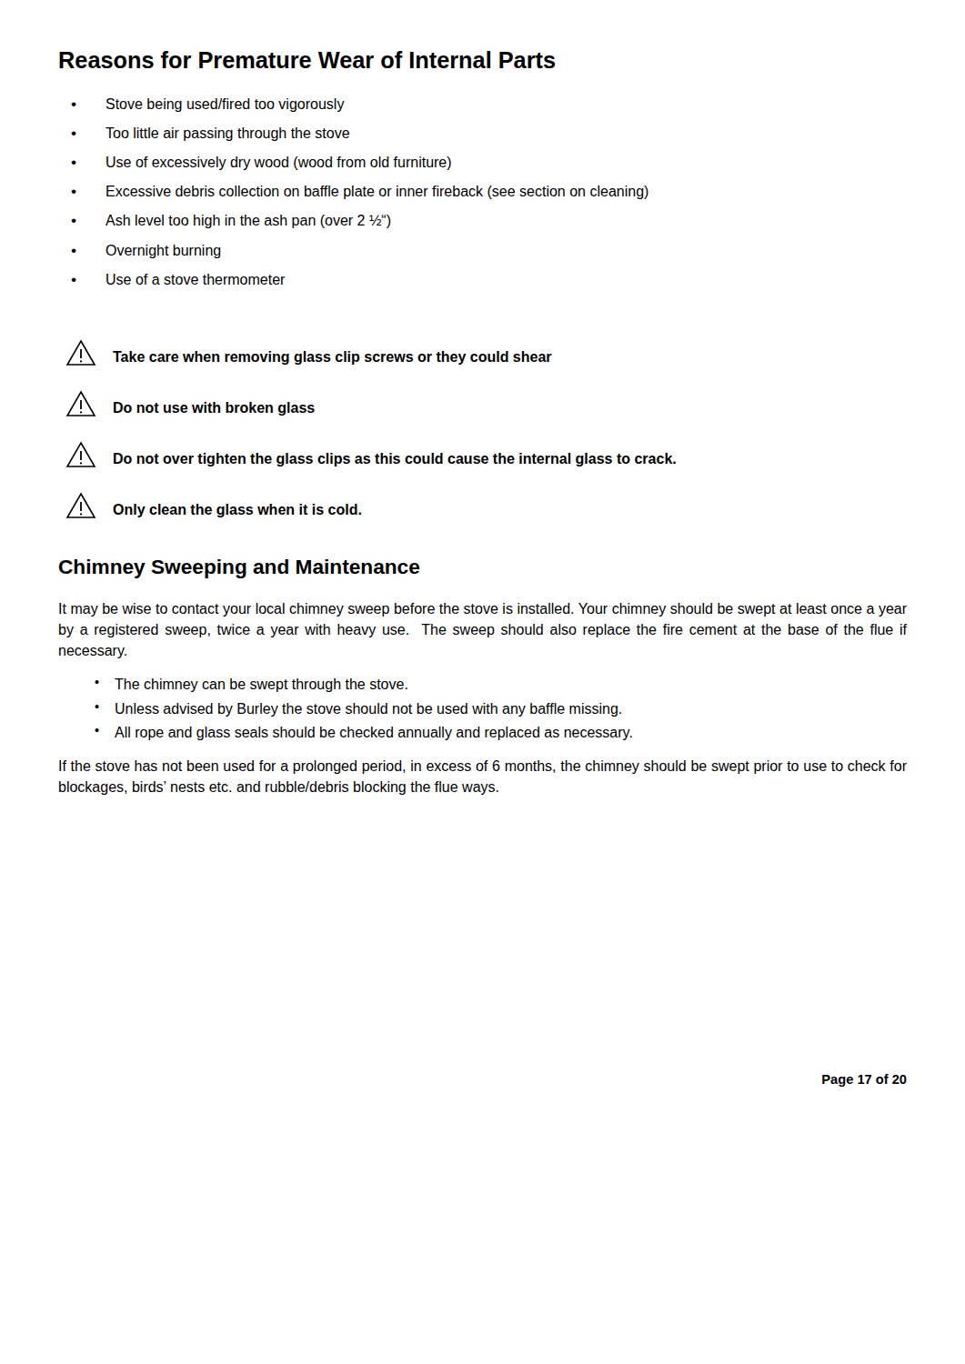Reasons for Premature Wear of Internal Parts
Stove being used/fired too vigorously
Too little air passing through the stove
Use of excessively dry wood (wood from old furniture)
Excessive debris collection on baffle plate or inner fireback (see section on cleaning)
Ash level too high in the ash pan (over 2 ½“)
Overnight burning
Use of a stove thermometer
Take care when removing glass clip screws or they could shear
Do not use with broken glass
Do not over tighten the glass clips as this could cause the internal glass to crack.
Only clean the glass when it is cold.
Chimney Sweeping and Maintenance
It may be wise to contact your local chimney sweep before the stove is installed. Your chimney should be swept at least once a year by a registered sweep, twice a year with heavy use. The sweep should also replace the fire cement at the base of the flue if necessary.
The chimney can be swept through the stove.
Unless advised by Burley the stove should not be used with any baffle missing.
All rope and glass seals should be checked annually and replaced as necessary.
If the stove has not been used for a prolonged period, in excess of 6 months, the chimney should be swept prior to use to check for blockages, birds’ nests etc. and rubble/debris blocking the flue ways.
Page 17 of 20